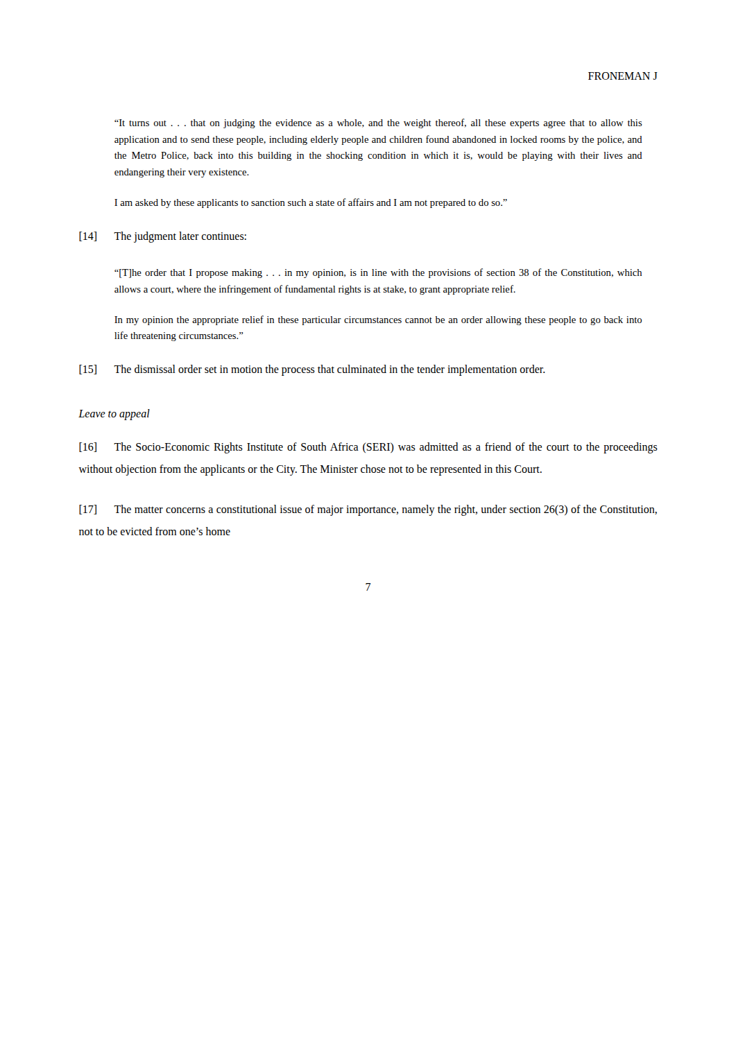FRONEMAN J
“It turns out . . . that on judging the evidence as a whole, and the weight thereof, all these experts agree that to allow this application and to send these people, including elderly people and children found abandoned in locked rooms by the police, and the Metro Police, back into this building in the shocking condition in which it is, would be playing with their lives and endangering their very existence.
I am asked by these applicants to sanction such a state of affairs and I am not prepared to do so.”
[14] The judgment later continues:
“[T]he order that I propose making . . . in my opinion, is in line with the provisions of section 38 of the Constitution, which allows a court, where the infringement of fundamental rights is at stake, to grant appropriate relief.
In my opinion the appropriate relief in these particular circumstances cannot be an order allowing these people to go back into life threatening circumstances.”
[15] The dismissal order set in motion the process that culminated in the tender implementation order.
Leave to appeal
[16] The Socio-Economic Rights Institute of South Africa (SERI) was admitted as a friend of the court to the proceedings without objection from the applicants or the City. The Minister chose not to be represented in this Court.
[17] The matter concerns a constitutional issue of major importance, namely the right, under section 26(3) of the Constitution, not to be evicted from one’s home
7